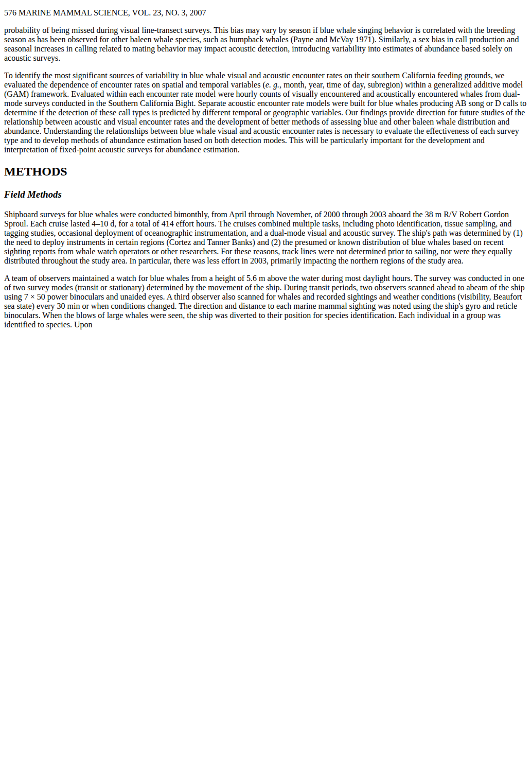576 MARINE MAMMAL SCIENCE, VOL. 23, NO. 3, 2007
probability of being missed during visual line-transect surveys. This bias may vary by season if blue whale singing behavior is correlated with the breeding season as has been observed for other baleen whale species, such as humpback whales (Payne and McVay 1971). Similarly, a sex bias in call production and seasonal increases in calling related to mating behavior may impact acoustic detection, introducing variability into estimates of abundance based solely on acoustic surveys.
To identify the most significant sources of variability in blue whale visual and acoustic encounter rates on their southern California feeding grounds, we evaluated the dependence of encounter rates on spatial and temporal variables (e. g., month, year, time of day, subregion) within a generalized additive model (GAM) framework. Evaluated within each encounter rate model were hourly counts of visually encountered and acoustically encountered whales from dual-mode surveys conducted in the Southern California Bight. Separate acoustic encounter rate models were built for blue whales producing AB song or D calls to determine if the detection of these call types is predicted by different temporal or geographic variables. Our findings provide direction for future studies of the relationship between acoustic and visual encounter rates and the development of better methods of assessing blue and other baleen whale distribution and abundance. Understanding the relationships between blue whale visual and acoustic encounter rates is necessary to evaluate the effectiveness of each survey type and to develop methods of abundance estimation based on both detection modes. This will be particularly important for the development and interpretation of fixed-point acoustic surveys for abundance estimation.
METHODS
Field Methods
Shipboard surveys for blue whales were conducted bimonthly, from April through November, of 2000 through 2003 aboard the 38 m R/V Robert Gordon Sproul. Each cruise lasted 4–10 d, for a total of 414 effort hours. The cruises combined multiple tasks, including photo identification, tissue sampling, and tagging studies, occasional deployment of oceanographic instrumentation, and a dual-mode visual and acoustic survey. The ship's path was determined by (1) the need to deploy instruments in certain regions (Cortez and Tanner Banks) and (2) the presumed or known distribution of blue whales based on recent sighting reports from whale watch operators or other researchers. For these reasons, track lines were not determined prior to sailing, nor were they equally distributed throughout the study area. In particular, there was less effort in 2003, primarily impacting the northern regions of the study area.
A team of observers maintained a watch for blue whales from a height of 5.6 m above the water during most daylight hours. The survey was conducted in one of two survey modes (transit or stationary) determined by the movement of the ship. During transit periods, two observers scanned ahead to abeam of the ship using 7 × 50 power binoculars and unaided eyes. A third observer also scanned for whales and recorded sightings and weather conditions (visibility, Beaufort sea state) every 30 min or when conditions changed. The direction and distance to each marine mammal sighting was noted using the ship's gyro and reticle binoculars. When the blows of large whales were seen, the ship was diverted to their position for species identification. Each individual in a group was identified to species. Upon